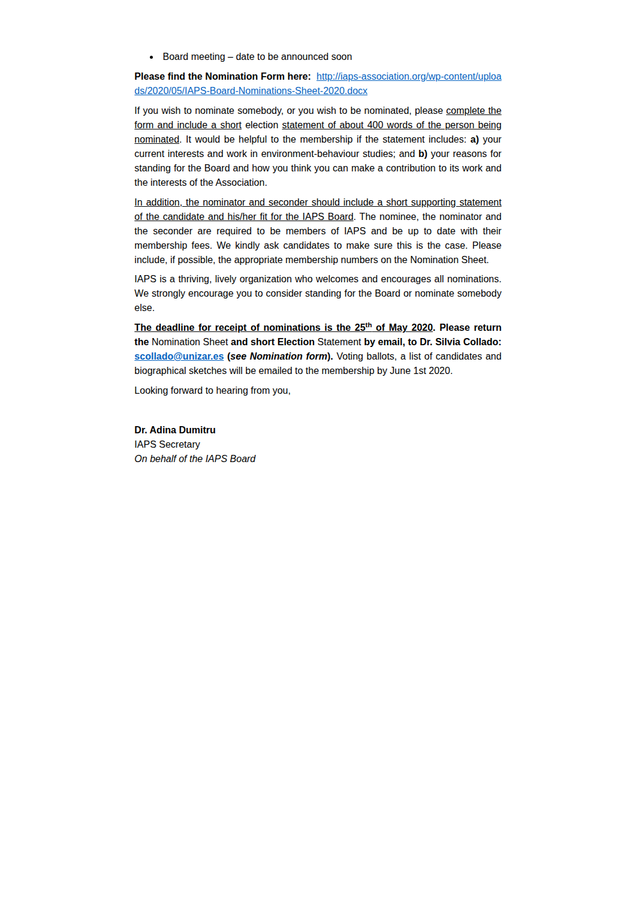Board meeting – date to be announced soon
Please find the Nomination Form here: http://iaps-association.org/wp-content/uploads/2020/05/IAPS-Board-Nominations-Sheet-2020.docx
If you wish to nominate somebody, or you wish to be nominated, please complete the form and include a short election statement of about 400 words of the person being nominated. It would be helpful to the membership if the statement includes: a) your current interests and work in environment-behaviour studies; and b) your reasons for standing for the Board and how you think you can make a contribution to its work and the interests of the Association.
In addition, the nominator and seconder should include a short supporting statement of the candidate and his/her fit for the IAPS Board. The nominee, the nominator and the seconder are required to be members of IAPS and be up to date with their membership fees. We kindly ask candidates to make sure this is the case. Please include, if possible, the appropriate membership numbers on the Nomination Sheet.
IAPS is a thriving, lively organization who welcomes and encourages all nominations. We strongly encourage you to consider standing for the Board or nominate somebody else.
The deadline for receipt of nominations is the 25th of May 2020. Please return the Nomination Sheet and short Election Statement by email, to Dr. Silvia Collado: scollado@unizar.es (see Nomination form). Voting ballots, a list of candidates and biographical sketches will be emailed to the membership by June 1st 2020.
Looking forward to hearing from you,
Dr. Adina Dumitru
IAPS Secretary
On behalf of the IAPS Board